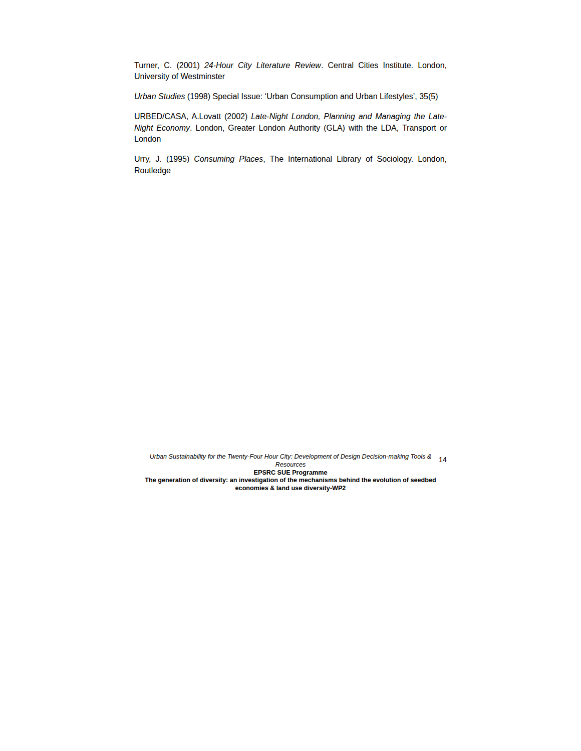Turner, C. (2001) 24-Hour City Literature Review. Central Cities Institute. London, University of Westminster
Urban Studies (1998) Special Issue: ‘Urban Consumption and Urban Lifestyles’, 35(5)
URBED/CASA, A.Lovatt (2002) Late-Night London, Planning and Managing the Late-Night Economy. London, Greater London Authority (GLA) with the LDA, Transport or London
Urry, J. (1995) Consuming Places, The International Library of Sociology. London, Routledge
14
Urban Sustainability for the Twenty-Four Hour City: Development of Design Decision-making Tools & Resources
EPSRC SUE Programme
The generation of diversity: an investigation of the mechanisms behind the evolution of seedbed economies & land use diversity-WP2